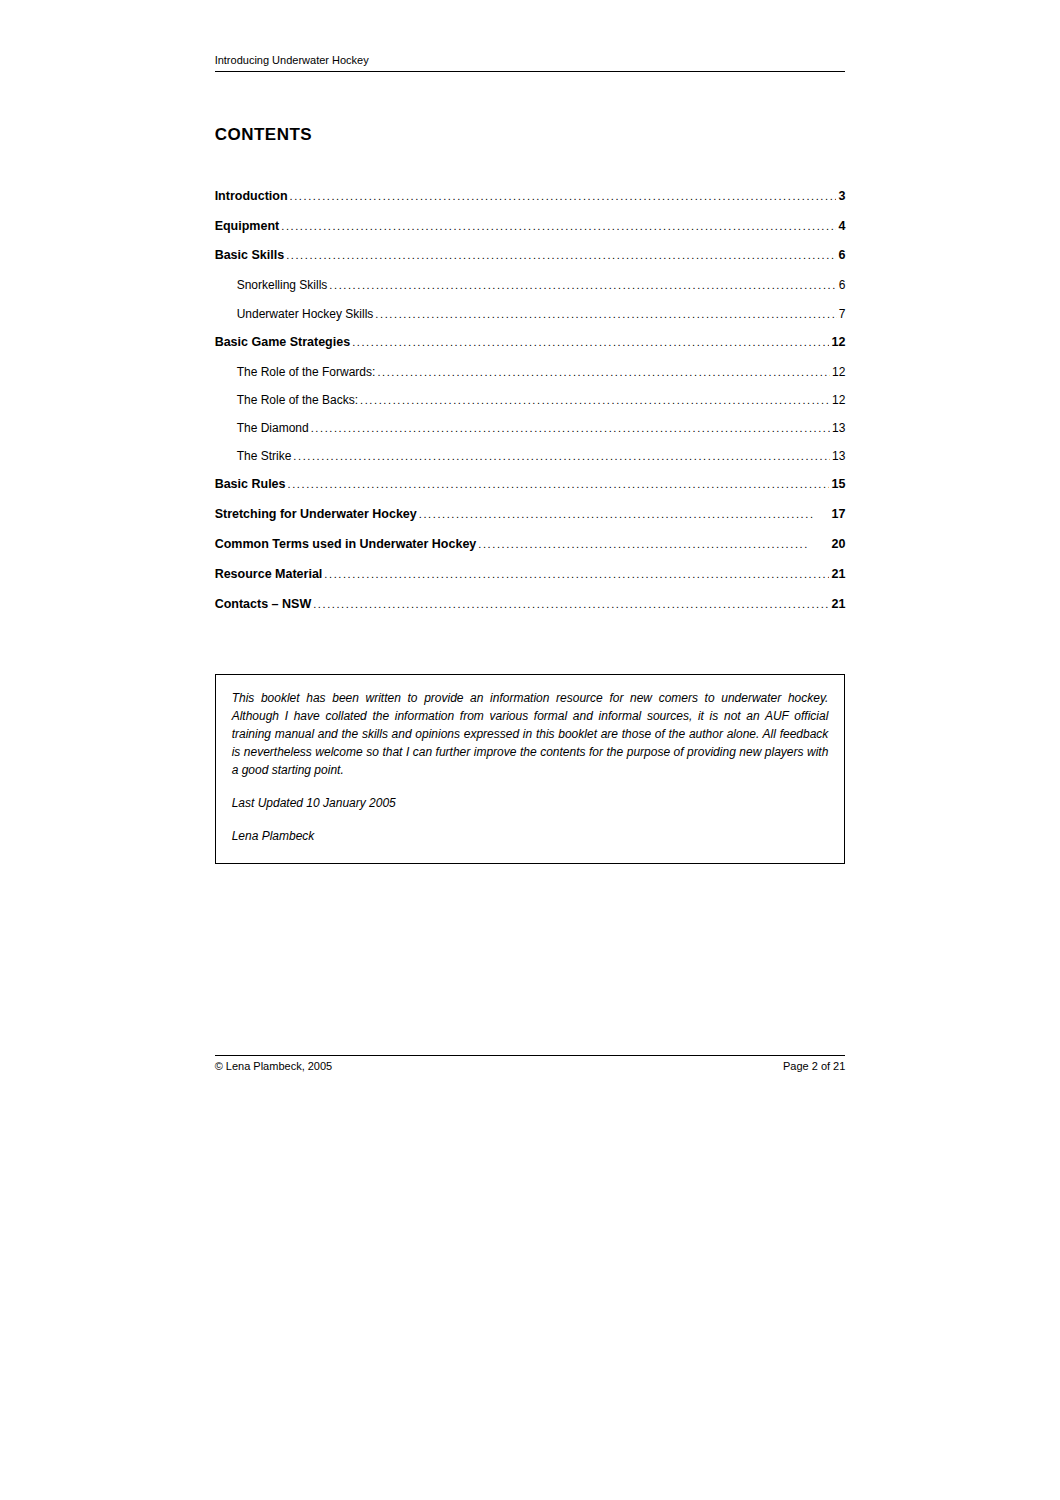Introducing Underwater Hockey
CONTENTS
Introduction ................................................................................................................................................. 3
Equipment .................................................................................................................................................... 4
Basic Skills ................................................................................................................................................... 6
Snorkelling Skills ............................................................................................................................................. 6
Underwater Hockey Skills .............................................................................................................................. 7
Basic Game Strategies ................................................................................................................. 12
The Role of the Forwards: ............................................................................................................. 12
The Role of the Backs: ................................................................................................................... 12
The Diamond ................................................................................................................................. 13
The Strike ..................................................................................................................................... 13
Basic Rules ................................................................................................................................. 15
Stretching for Underwater Hockey ..................................................................................... 17
Common Terms used in Underwater Hockey ....................................................................... 20
Resource Material ..................................................................................................................... 21
Contacts – NSW ......................................................................................................................... 21
This booklet has been written to provide an information resource for new comers to underwater hockey. Although I have collated the information from various formal and informal sources, it is not an AUF official training manual and the skills and opinions expressed in this booklet are those of the author alone. All feedback is nevertheless welcome so that I can further improve the contents for the purpose of providing new players with a good starting point.
Last Updated 10 January 2005
Lena Plambeck
© Lena Plambeck, 2005 Page 2 of 21